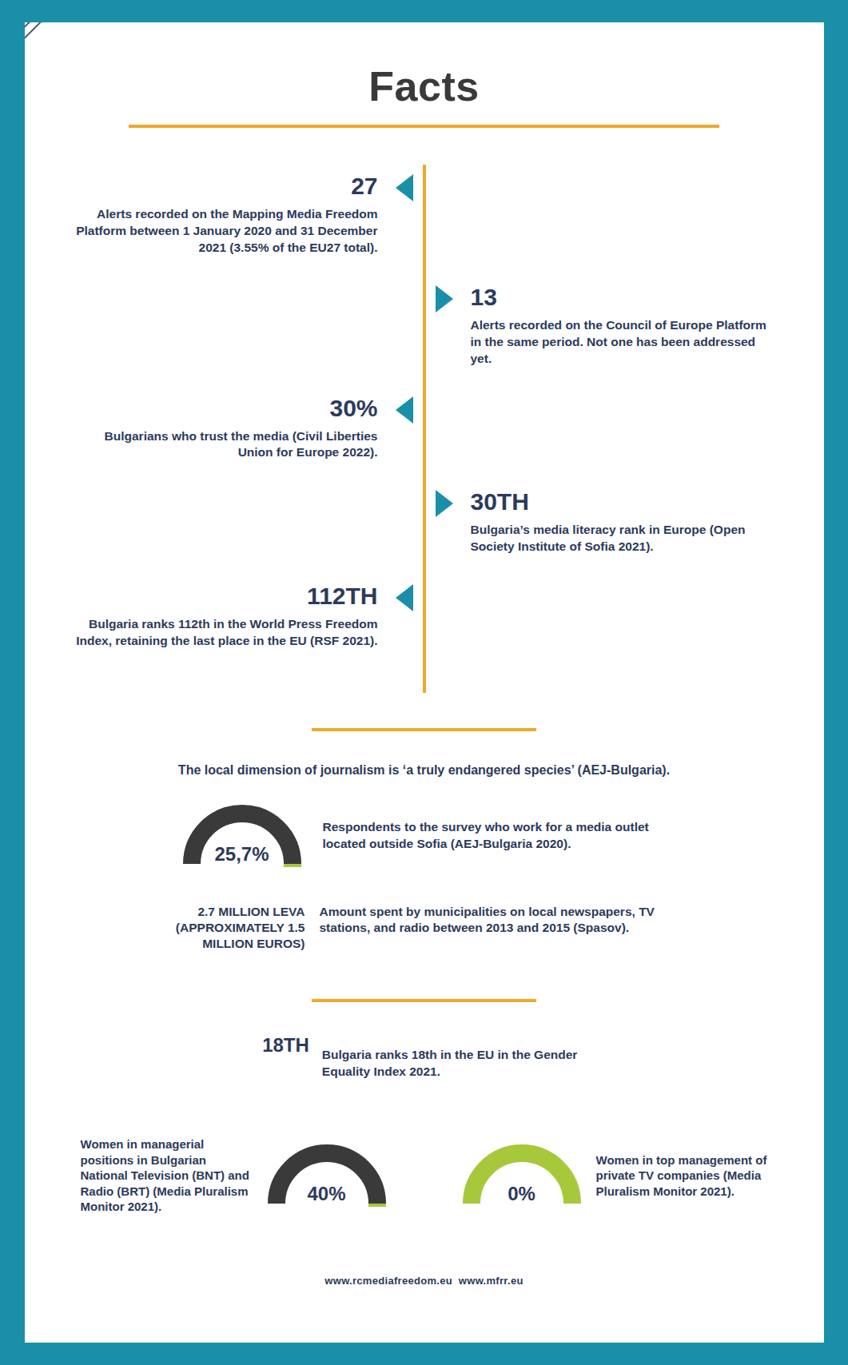Facts
27
Alerts recorded on the Mapping Media Freedom Platform between 1 January 2020 and 31 December 2021 (3.55% of the EU27 total).
13
Alerts recorded on the Council of Europe Platform in the same period. Not one has been addressed yet.
30%
Bulgarians who trust the media (Civil Liberties Union for Europe 2022).
30TH
Bulgaria’s media literacy rank in Europe (Open Society Institute of Sofia 2021).
112TH
Bulgaria ranks 112th in the World Press Freedom Index, retaining the last place in the EU (RSF 2021).
The local dimension of journalism is ‘a truly endangered species’ (AEJ-Bulgaria).
25,7%
Respondents to the survey who work for a media outlet located outside Sofia (AEJ-Bulgaria 2020).
2.7 MILLION LEVA (APPROXIMATELY 1.5 MILLION EUROS)
Amount spent by municipalities on local newspapers, TV stations, and radio between 2013 and 2015 (Spasov).
18TH
Bulgaria ranks 18th in the EU in the Gender Equality Index 2021.
Women in managerial positions in Bulgarian National Television (BNT) and Radio (BRT) (Media Pluralism Monitor 2021).
40%
0%
Women in top management of private TV companies (Media Pluralism Monitor 2021).
www.rcmediafreedom.eu www.mfrr.eu